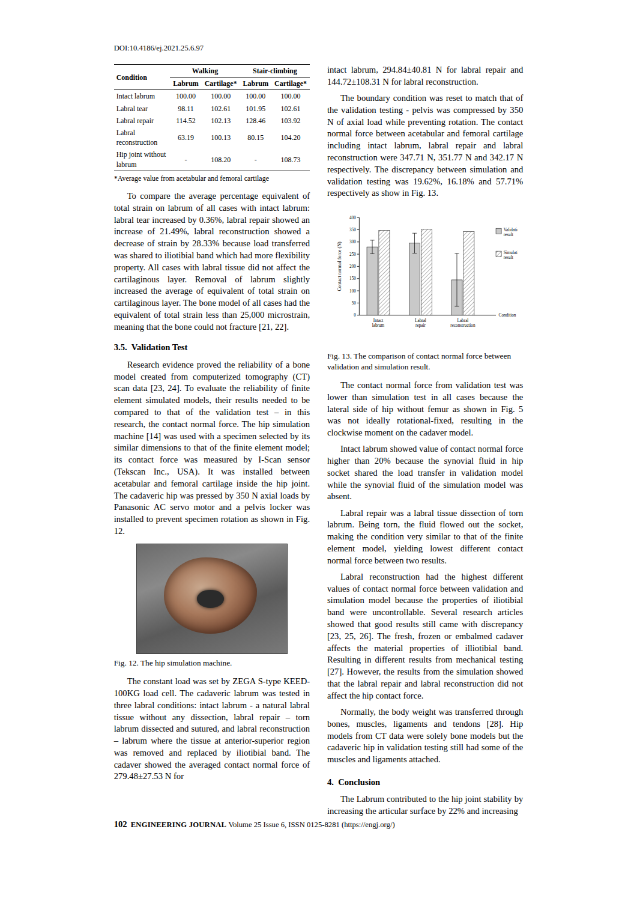DOI:10.4186/ej.2021.25.6.97
| Condition | Walking | Stair-climbing |
| --- | --- | --- |
| Labrum | Cartilage* | Labrum | Cartilage* |
| Intact labrum | 100.00 | 100.00 | 100.00 | 100.00 |
| Labral tear | 98.11 | 102.61 | 101.95 | 102.61 |
| Labral repair | 114.52 | 102.13 | 128.46 | 103.92 |
| Labral reconstruction | 63.19 | 100.13 | 80.15 | 104.20 |
| Hip joint without labrum | - | 108.20 | - | 108.73 |
*Average value from acetabular and femoral cartilage
To compare the average percentage equivalent of total strain on labrum of all cases with intact labrum: labral tear increased by 0.36%, labral repair showed an increase of 21.49%, labral reconstruction showed a decrease of strain by 28.33% because load transferred was shared to iliotibial band which had more flexibility property. All cases with labral tissue did not affect the cartilaginous layer. Removal of labrum slightly increased the average of equivalent of total strain on cartilaginous layer. The bone model of all cases had the equivalent of total strain less than 25,000 microstrain, meaning that the bone could not fracture [21, 22].
3.5. Validation Test
Research evidence proved the reliability of a bone model created from computerized tomography (CT) scan data [23, 24]. To evaluate the reliability of finite element simulated models, their results needed to be compared to that of the validation test – in this research, the contact normal force. The hip simulation machine [14] was used with a specimen selected by its similar dimensions to that of the finite element model; its contact force was measured by I-Scan sensor (Tekscan Inc., USA). It was installed between acetabular and femoral cartilage inside the hip joint. The cadaveric hip was pressed by 350 N axial loads by Panasonic AC servo motor and a pelvis locker was installed to prevent specimen rotation as shown in Fig. 12.
Fig. 12. The hip simulation machine.
The constant load was set by ZEGA S-type KEED-100KG load cell. The cadaveric labrum was tested in three labral conditions: intact labrum - a natural labral tissue without any dissection, labral repair – torn labrum dissected and sutured, and labral reconstruction – labrum where the tissue at anterior-superior region was removed and replaced by iliotibial band. The cadaver showed the averaged contact normal force of 279.48±27.53 N for
intact labrum, 294.84±40.81 N for labral repair and 144.72±108.31 N for labral reconstruction.
The boundary condition was reset to match that of the validation testing - pelvis was compressed by 350 N of axial load while preventing rotation. The contact normal force between acetabular and femoral cartilage including intact labrum, labral repair and labral reconstruction were 347.71 N, 351.77 N and 342.17 N respectively. The discrepancy between simulation and validation testing was 19.62%, 16.18% and 57.71% respectively as show in Fig. 13.
0 50 100 150 200 250 300 350 400 Contact normal force (N) Intact labrum Labral repair Labral reconstruction Condition Validation result Simulation result
Fig. 13. The comparison of contact normal force between validation and simulation result.
The contact normal force from validation test was lower than simulation test in all cases because the lateral side of hip without femur as shown in Fig. 5 was not ideally rotational-fixed, resulting in the clockwise moment on the cadaver model.
Intact labrum showed value of contact normal force higher than 20% because the synovial fluid in hip socket shared the load transfer in validation model while the synovial fluid of the simulation model was absent.
Labral repair was a labral tissue dissection of torn labrum. Being torn, the fluid flowed out the socket, making the condition very similar to that of the finite element model, yielding lowest different contact normal force between two results.
Labral reconstruction had the highest different values of contact normal force between validation and simulation model because the properties of iliotibial band were uncontrollable. Several research articles showed that good results still came with discrepancy [23, 25, 26]. The fresh, frozen or embalmed cadaver affects the material properties of illiotibial band. Resulting in different results from mechanical testing [27]. However, the results from the simulation showed that the labral repair and labral reconstruction did not affect the hip contact force.
Normally, the body weight was transferred through bones, muscles, ligaments and tendons [28]. Hip models from CT data were solely bone models but the cadaveric hip in validation testing still had some of the muscles and ligaments attached.
4. Conclusion
The Labrum contributed to the hip joint stability by increasing the articular surface by 22% and increasing
102 ENGINEERING JOURNAL Volume 25 Issue 6, ISSN 0125-8281 (https://engj.org/)